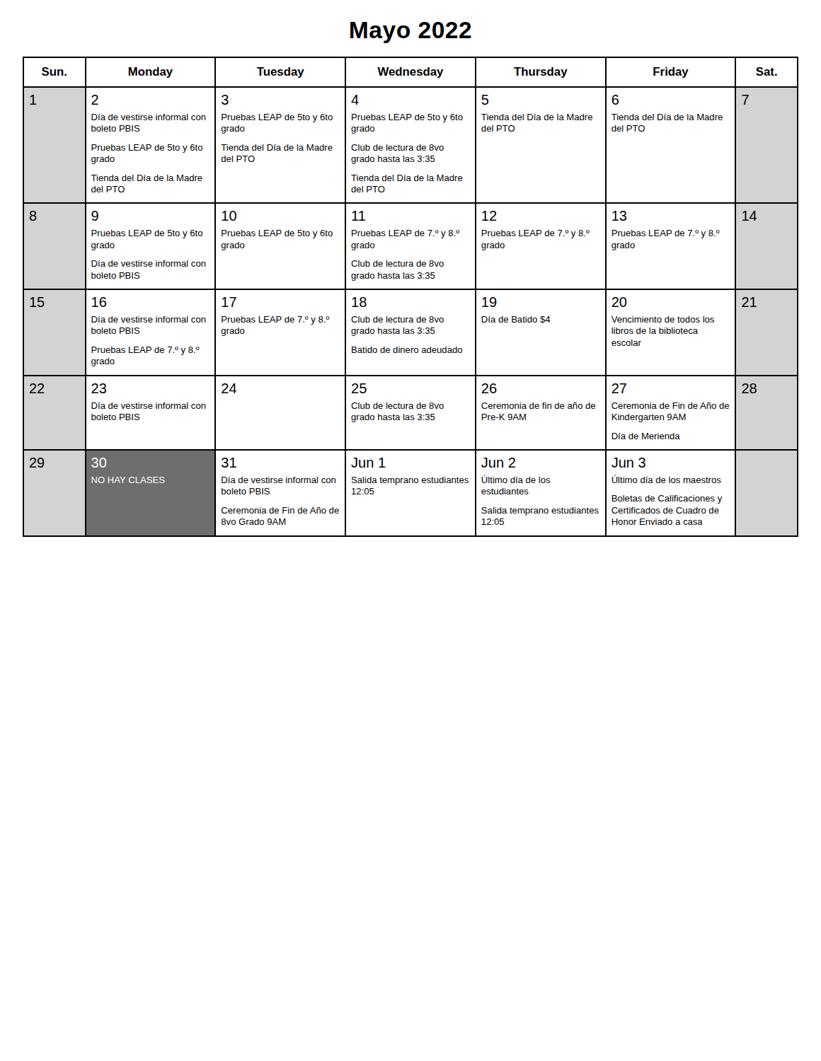Mayo 2022
| Sun. | Monday | Tuesday | Wednesday | Thursday | Friday | Sat. |
| --- | --- | --- | --- | --- | --- | --- |
| 1 | 2 Día de vestirse informal con boleto PBIS Pruebas LEAP de 5to y 6to grado Tienda del Día de la Madre del PTO | 3 Pruebas LEAP de 5to y 6to grado Tienda del Día de la Madre del PTO | 4 Pruebas LEAP de 5to y 6to grado Club de lectura de 8vo grado hasta las 3:35 Tienda del Día de la Madre del PTO | 5 Tienda del Día de la Madre del PTO | 6 Tienda del Día de la Madre del PTO | 7 |
| 8 | 9 Pruebas LEAP de 5to y 6to grado Día de vestirse informal con boleto PBIS | 10 Pruebas LEAP de 5to y 6to grado | 11 Pruebas LEAP de 7.º y 8.º grado Club de lectura de 8vo grado hasta las 3:35 | 12 Pruebas LEAP de 7.º y 8.º grado | 13 Pruebas LEAP de 7.º y 8.º grado | 14 |
| 15 | 16 Día de vestirse informal con boleto PBIS Pruebas LEAP de 7.º y 8.º grado | 17 Pruebas LEAP de 7.º y 8.º grado | 18 Club de lectura de 8vo grado hasta las 3:35 Batido de dinero adeudado | 19 Día de Batido $4 | 20 Vencimiento de todos los libros de la biblioteca escolar | 21 |
| 22 | 23 Día de vestirse informal con boleto PBIS | 24 | 25 Club de lectura de 8vo grado hasta las 3:35 | 26 Ceremonia de fin de año de Pre-K 9AM | 27 Ceremonia de Fin de Año de Kindergarten 9AM Día de Merienda | 28 |
| 29 | 30 NO HAY CLASES | 31 Día de vestirse informal con boleto PBIS Ceremonia de Fin de Año de 8vo Grado 9AM | Jun 1 Salida temprano estudiantes 12:05 | Jun 2 Último día de los estudiantes Salida temprano estudiantes 12:05 | Jun 3 Último día de los maestros Boletas de Calificaciones y Certificados de Cuadro de Honor Enviado a casa | |